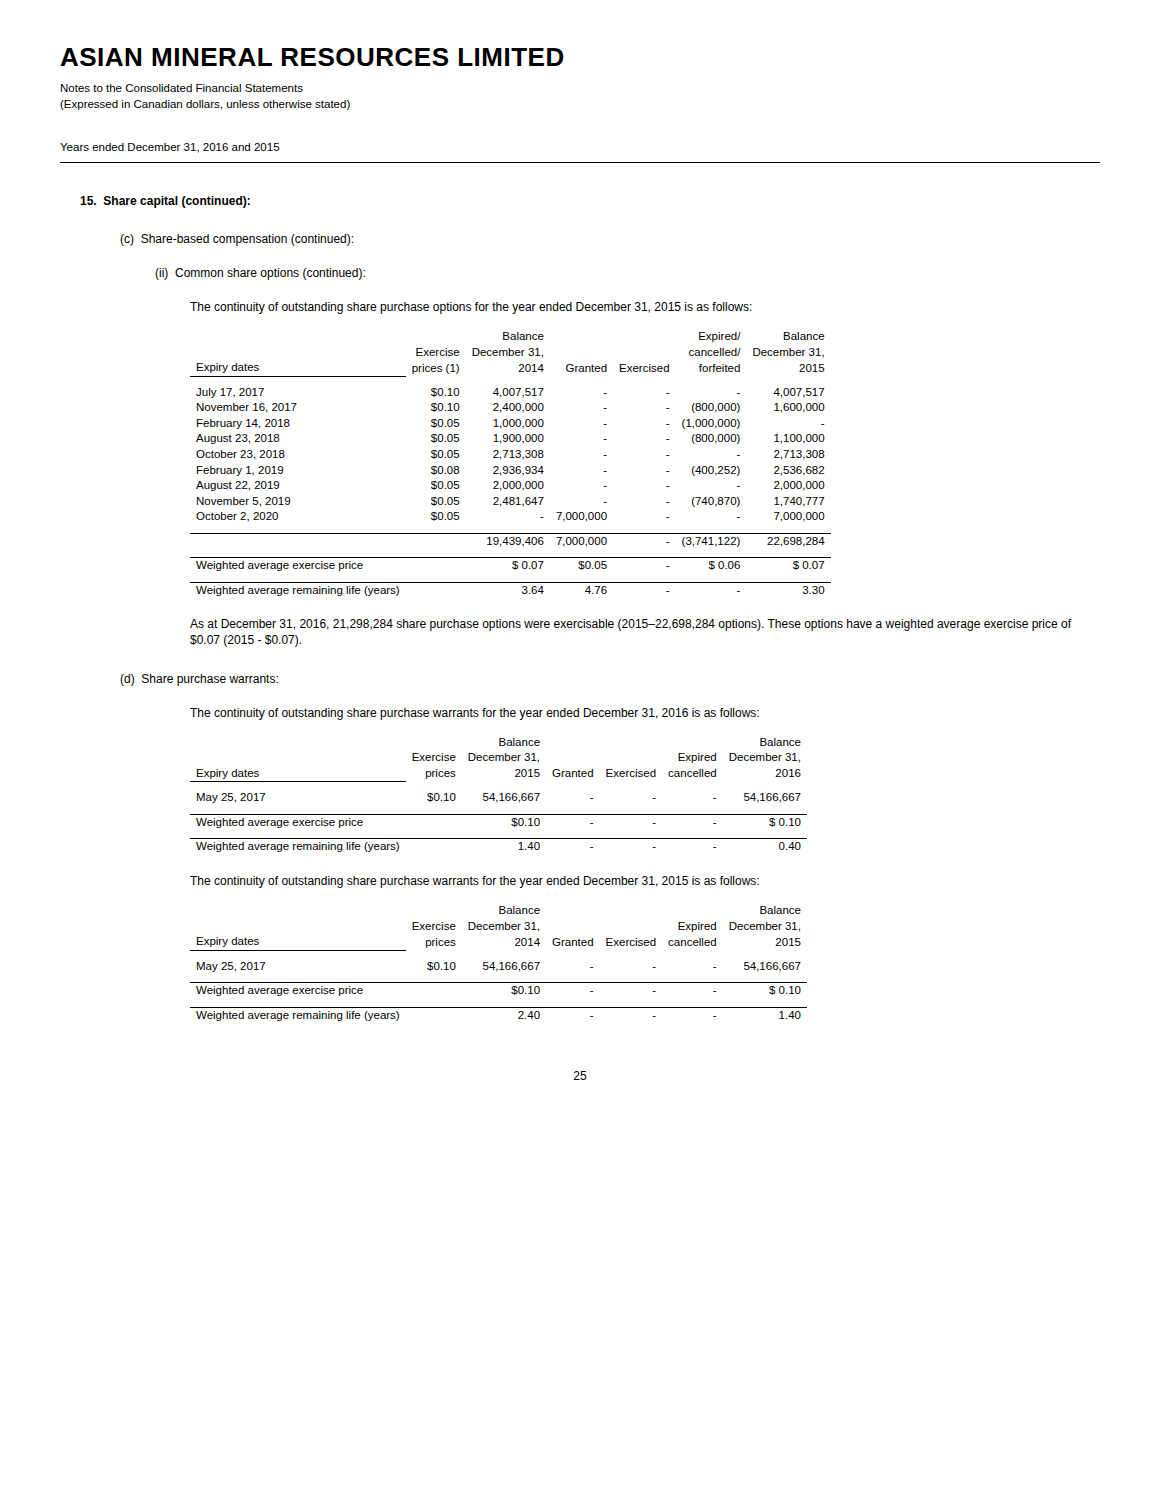ASIAN MINERAL RESOURCES LIMITED
Notes to the Consolidated Financial Statements
(Expressed in Canadian dollars, unless otherwise stated)
Years ended December 31, 2016 and 2015
15. Share capital (continued):
(c) Share-based compensation (continued):
(ii) Common share options (continued):
The continuity of outstanding share purchase options for the year ended December 31, 2015 is as follows:
| | | Balance | | | Expired/ | Balance |
| | Exercise | December 31, | | | cancelled/ | December 31, |
| Expiry dates | prices (1) | 2014 | Granted | Exercised | forfeited | 2015 |
| July 17, 2017 | $0.10 | 4,007,517 | - | - | - | 4,007,517 |
| November 16, 2017 | $0.10 | 2,400,000 | - | - | (800,000) | 1,600,000 |
| February 14, 2018 | $0.05 | 1,000,000 | - | - | (1,000,000) | - |
| August 23, 2018 | $0.05 | 1,900,000 | - | - | (800,000) | 1,100,000 |
| October 23, 2018 | $0.05 | 2,713,308 | - | - | - | 2,713,308 |
| February 1, 2019 | $0.08 | 2,936,934 | - | - | (400,252) | 2,536,682 |
| August 22, 2019 | $0.05 | 2,000,000 | - | - | - | 2,000,000 |
| November 5, 2019 | $0.05 | 2,481,647 | - | - | (740,870) | 1,740,777 |
| October 2, 2020 | $0.05 | - | 7,000,000 | - | - | 7,000,000 |
| | | 19,439,406 | 7,000,000 | - | (3,741,122) | 22,698,284 |
| Weighted average exercise price | | $ 0.07 | $0.05 | - | $ 0.06 | $ 0.07 |
| Weighted average remaining life (years) | | 3.64 | 4.76 | - | - | 3.30 |
As at December 31, 2016, 21,298,284 share purchase options were exercisable (2015–22,698,284 options). These options have a weighted average exercise price of $0.07 (2015 - $0.07).
(d) Share purchase warrants:
The continuity of outstanding share purchase warrants for the year ended December 31, 2016 is as follows:
| | | Balance | | | | Balance |
| | Exercise | December 31, | | | Expired | December 31, |
| Expiry dates | prices | 2015 | Granted | Exercised | cancelled | 2016 |
| May 25, 2017 | $0.10 | 54,166,667 | - | - | - | 54,166,667 |
| Weighted average exercise price | | $0.10 | - | - | - | $ 0.10 |
| Weighted average remaining life (years) | | 1.40 | - | - | - | 0.40 |
The continuity of outstanding share purchase warrants for the year ended December 31, 2015 is as follows:
| | | Balance | | | | Balance |
| | Exercise | December 31, | | | Expired | December 31, |
| Expiry dates | prices | 2014 | Granted | Exercised | cancelled | 2015 |
| May 25, 2017 | $0.10 | 54,166,667 | - | - | - | 54,166,667 |
| Weighted average exercise price | | $0.10 | - | - | - | $ 0.10 |
| Weighted average remaining life (years) | | 2.40 | - | - | - | 1.40 |
25